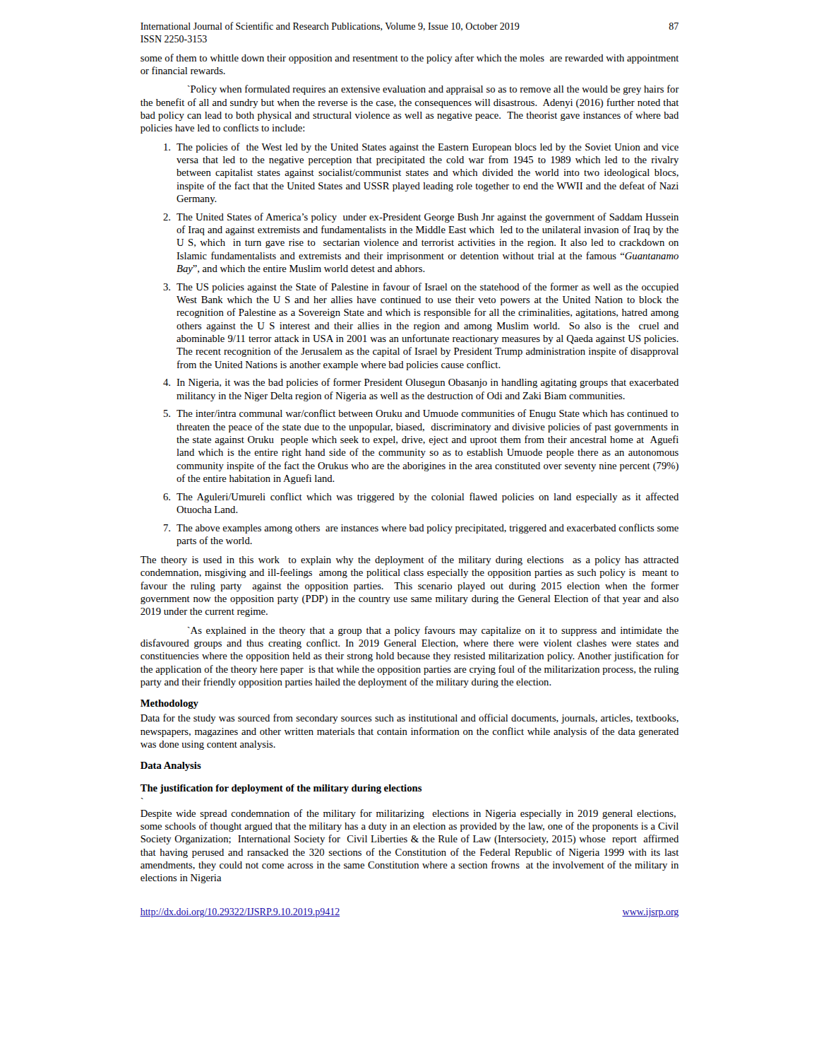International Journal of Scientific and Research Publications, Volume 9, Issue 10, October 2019
87
ISSN 2250-3153
some of them to whittle down their opposition and resentment to the policy after which the moles are rewarded with appointment or financial rewards.
Policy when formulated requires an extensive evaluation and appraisal so as to remove all the would be grey hairs for the benefit of all and sundry but when the reverse is the case, the consequences will disastrous. Adenyi (2016) further noted that bad policy can lead to both physical and structural violence as well as negative peace. The theorist gave instances of where bad policies have led to conflicts to include:
The policies of the West led by the United States against the Eastern European blocs led by the Soviet Union and vice versa that led to the negative perception that precipitated the cold war from 1945 to 1989 which led to the rivalry between capitalist states against socialist/communist states and which divided the world into two ideological blocs, inspite of the fact that the United States and USSR played leading role together to end the WWII and the defeat of Nazi Germany.
The United States of America’s policy under ex-President George Bush Jnr against the government of Saddam Hussein of Iraq and against extremists and fundamentalists in the Middle East which led to the unilateral invasion of Iraq by the U S, which in turn gave rise to sectarian violence and terrorist activities in the region. It also led to crackdown on Islamic fundamentalists and extremists and their imprisonment or detention without trial at the famous “Guantanamo Bay”, and which the entire Muslim world detest and abhors.
The US policies against the State of Palestine in favour of Israel on the statehood of the former as well as the occupied West Bank which the U S and her allies have continued to use their veto powers at the United Nation to block the recognition of Palestine as a Sovereign State and which is responsible for all the criminalities, agitations, hatred among others against the U S interest and their allies in the region and among Muslim world. So also is the cruel and abominable 9/11 terror attack in USA in 2001 was an unfortunate reactionary measures by al Qaeda against US policies. The recent recognition of the Jerusalem as the capital of Israel by President Trump administration inspite of disapproval from the United Nations is another example where bad policies cause conflict.
In Nigeria, it was the bad policies of former President Olusegun Obasanjo in handling agitating groups that exacerbated militancy in the Niger Delta region of Nigeria as well as the destruction of Odi and Zaki Biam communities.
The inter/intra communal war/conflict between Oruku and Umuode communities of Enugu State which has continued to threaten the peace of the state due to the unpopular, biased, discriminatory and divisive policies of past governments in the state against Oruku people which seek to expel, drive, eject and uproot them from their ancestral home at Aguefi land which is the entire right hand side of the community so as to establish Umuode people there as an autonomous community inspite of the fact the Orukus who are the aborigines in the area constituted over seventy nine percent (79%) of the entire habitation in Aguefi land.
The Aguleri/Umureli conflict which was triggered by the colonial flawed policies on land especially as it affected Otuocha Land.
The above examples among others are instances where bad policy precipitated, triggered and exacerbated conflicts some parts of the world.
The theory is used in this work to explain why the deployment of the military during elections as a policy has attracted condemnation, misgiving and ill-feelings among the political class especially the opposition parties as such policy is meant to favour the ruling party against the opposition parties. This scenario played out during 2015 election when the former government now the opposition party (PDP) in the country use same military during the General Election of that year and also 2019 under the current regime.
As explained in the theory that a group that a policy favours may capitalize on it to suppress and intimidate the disfavoured groups and thus creating conflict. In 2019 General Election, where there were violent clashes were states and constituencies where the opposition held as their strong hold because they resisted militarization policy. Another justification for the application of the theory here paper is that while the opposition parties are crying foul of the militarization process, the ruling party and their friendly opposition parties hailed the deployment of the military during the election.
Methodology
Data for the study was sourced from secondary sources such as institutional and official documents, journals, articles, textbooks, newspapers, magazines and other written materials that contain information on the conflict while analysis of the data generated was done using content analysis.
Data Analysis
The justification for deployment of the military during elections
`
Despite wide spread condemnation of the military for militarizing elections in Nigeria especially in 2019 general elections, some schools of thought argued that the military has a duty in an election as provided by the law, one of the proponents is a Civil Society Organization; International Society for Civil Liberties & the Rule of Law (Intersociety, 2015) whose report affirmed that having perused and ransacked the 320 sections of the Constitution of the Federal Republic of Nigeria 1999 with its last amendments, they could not come across in the same Constitution where a section frowns at the involvement of the military in elections in Nigeria
http://dx.doi.org/10.29322/IJSRP.9.10.2019.p9412
www.ijsrp.org